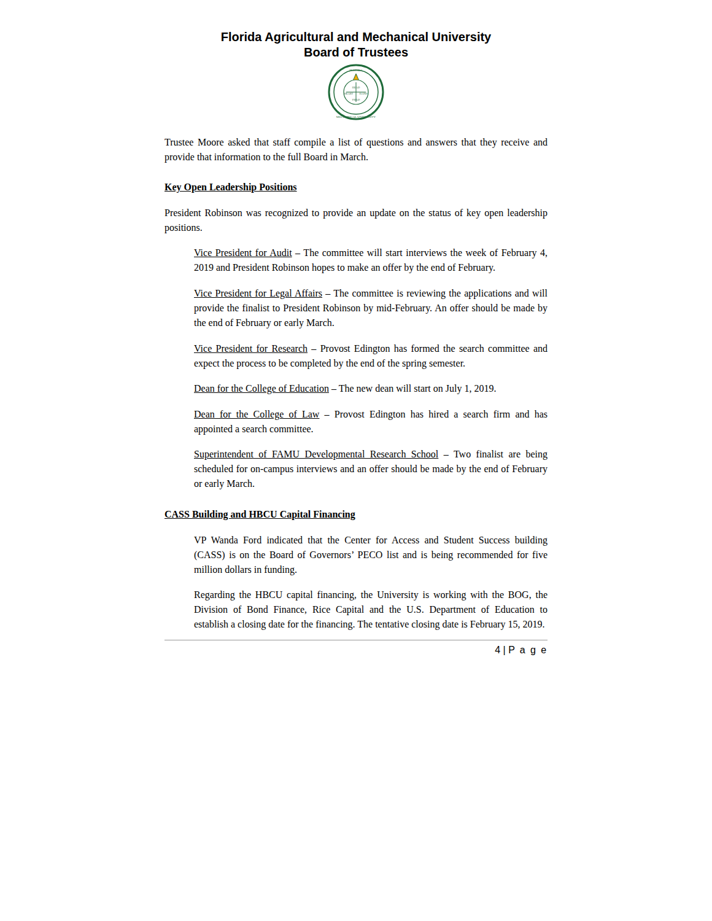Florida Agricultural and Mechanical University
Board of Trustees
FLORIDA MECHANICAL UNIVERSITY HEAD HEART HAND FIELD
Trustee Moore asked that staff compile a list of questions and answers that they receive and provide that information to the full Board in March.
Key Open Leadership Positions
President Robinson was recognized to provide an update on the status of key open leadership positions.
Vice President for Audit – The committee will start interviews the week of February 4, 2019 and President Robinson hopes to make an offer by the end of February.
Vice President for Legal Affairs – The committee is reviewing the applications and will provide the finalist to President Robinson by mid-February. An offer should be made by the end of February or early March.
Vice President for Research – Provost Edington has formed the search committee and expect the process to be completed by the end of the spring semester.
Dean for the College of Education – The new dean will start on July 1, 2019.
Dean for the College of Law – Provost Edington has hired a search firm and has appointed a search committee.
Superintendent of FAMU Developmental Research School – Two finalist are being scheduled for on-campus interviews and an offer should be made by the end of February or early March.
CASS Building and HBCU Capital Financing
VP Wanda Ford indicated that the Center for Access and Student Success building (CASS) is on the Board of Governors’ PECO list and is being recommended for five million dollars in funding.
Regarding the HBCU capital financing, the University is working with the BOG, the Division of Bond Finance, Rice Capital and the U.S. Department of Education to establish a closing date for the financing. The tentative closing date is February 15, 2019.
4 | P a g e